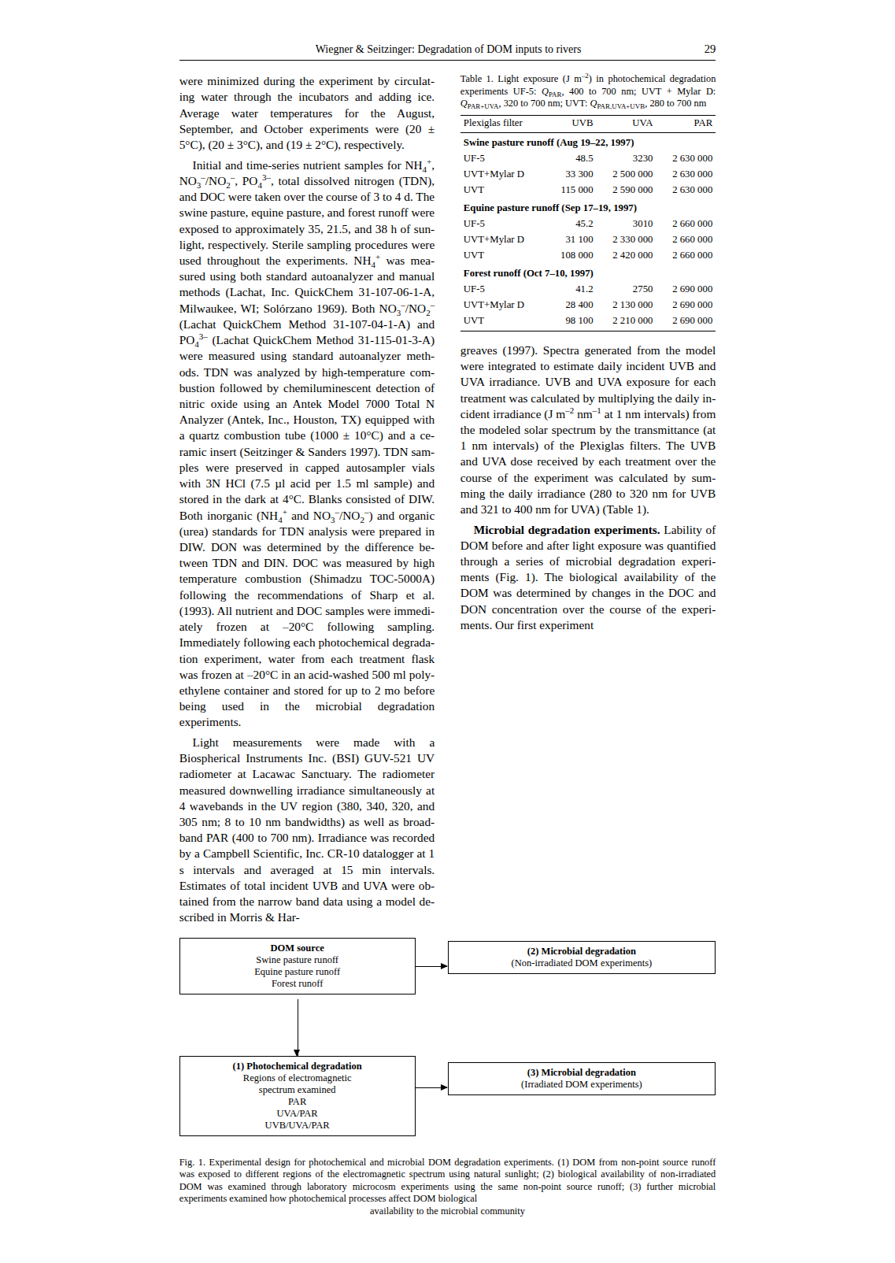Wiegner & Seitzinger: Degradation of DOM inputs to rivers
29
were minimized during the experiment by circulating water through the incubators and adding ice. Average water temperatures for the August, September, and October experiments were (20 ± 5°C), (20 ± 3°C), and (19 ± 2°C), respectively.
Initial and time-series nutrient samples for NH4+, NO3–/NO2–, PO43–, total dissolved nitrogen (TDN), and DOC were taken over the course of 3 to 4 d. The swine pasture, equine pasture, and forest runoff were exposed to approximately 35, 21.5, and 38 h of sunlight, respectively. Sterile sampling procedures were used throughout the experiments. NH4+ was measured using both standard autoanalyzer and manual methods (Lachat, Inc. QuickChem 31-107-06-1-A, Milwaukee, WI; Solórzano 1969). Both NO3–/NO2– (Lachat QuickChem Method 31-107-04-1-A) and PO43– (Lachat QuickChem Method 31-115-01-3-A) were measured using standard autoanalyzer methods. TDN was analyzed by high-temperature combustion followed by chemiluminescent detection of nitric oxide using an Antek Model 7000 Total N Analyzer (Antek, Inc., Houston, TX) equipped with a quartz combustion tube (1000 ± 10°C) and a ceramic insert (Seitzinger & Sanders 1997). TDN samples were preserved in capped autosampler vials with 3N HCl (7.5 µl acid per 1.5 ml sample) and stored in the dark at 4°C. Blanks consisted of DIW. Both inorganic (NH4+ and NO3–/NO2–) and organic (urea) standards for TDN analysis were prepared in DIW. DON was determined by the difference between TDN and DIN. DOC was measured by high temperature combustion (Shimadzu TOC-5000A) following the recommendations of Sharp et al. (1993). All nutrient and DOC samples were immediately frozen at –20°C following sampling. Immediately following each photochemical degradation experiment, water from each treatment flask was frozen at –20°C in an acid-washed 500 ml polyethylene container and stored for up to 2 mo before being used in the microbial degradation experiments.
Light measurements were made with a Biospherical Instruments Inc. (BSI) GUV-521 UV radiometer at Lacawac Sanctuary. The radiometer measured downwelling irradiance simultaneously at 4 wavebands in the UV region (380, 340, 320, and 305 nm; 8 to 10 nm bandwidths) as well as broadband PAR (400 to 700 nm). Irradiance was recorded by a Campbell Scientific, Inc. CR-10 datalogger at 1 s intervals and averaged at 15 min intervals. Estimates of total incident UVB and UVA were obtained from the narrow band data using a model described in Morris & Har-
Table 1. Light exposure (J m–2) in photochemical degradation experiments UF-5: QPAR, 400 to 700 nm; UVT + Mylar D: QPAR+UVA, 320 to 700 nm; UVT: QPAR,UVA+UVB, 280 to 700 nm
| Plexiglas filter | UVB | UVA | PAR |
| --- | --- | --- | --- |
| Swine pasture runoff (Aug 19–22, 1997) |
| UF-5 | 48.5 | 3230 | 2 630 000 |
| UVT+Mylar D | 33 300 | 2 500 000 | 2 630 000 |
| UVT | 115 000 | 2 590 000 | 2 630 000 |
| Equine pasture runoff (Sep 17–19, 1997) |
| UF-5 | 45.2 | 3010 | 2 660 000 |
| UVT+Mylar D | 31 100 | 2 330 000 | 2 660 000 |
| UVT | 108 000 | 2 420 000 | 2 660 000 |
| Forest runoff (Oct 7–10, 1997) |
| UF-5 | 41.2 | 2750 | 2 690 000 |
| UVT+Mylar D | 28 400 | 2 130 000 | 2 690 000 |
| UVT | 98 100 | 2 210 000 | 2 690 000 |
greaves (1997). Spectra generated from the model were integrated to estimate daily incident UVB and UVA irradiance. UVB and UVA exposure for each treatment was calculated by multiplying the daily incident irradiance (J m–2 nm–1 at 1 nm intervals) from the modeled solar spectrum by the transmittance (at 1 nm intervals) of the Plexiglas filters. The UVB and UVA dose received by each treatment over the course of the experiment was calculated by summing the daily irradiance (280 to 320 nm for UVB and 321 to 400 nm for UVA) (Table 1).
Microbial degradation experiments. Lability of DOM before and after light exposure was quantified through a series of microbial degradation experiments (Fig. 1). The biological availability of the DOM was determined by changes in the DOC and DON concentration over the course of the experiments. Our first experiment
DOM source
Swine pasture runoff
Equine pasture runoff
Forest runoff
(2) Microbial degradation
(Non-irradiated DOM experiments)
(1) Photochemical degradation
Regions of electromagnetic
spectrum examined
PAR
UVA/PAR
UVB/UVA/PAR
(3) Microbial degradation
(Irradiated DOM experiments)
Fig. 1. Experimental design for photochemical and microbial DOM degradation experiments. (1) DOM from non-point source runoff was exposed to different regions of the electromagnetic spectrum using natural sunlight; (2) biological availability of non-irradiated DOM was examined through laboratory microcosm experiments using the same non-point source runoff; (3) further microbial experiments examined how photochemical processes affect DOM biological availability to the microbial community